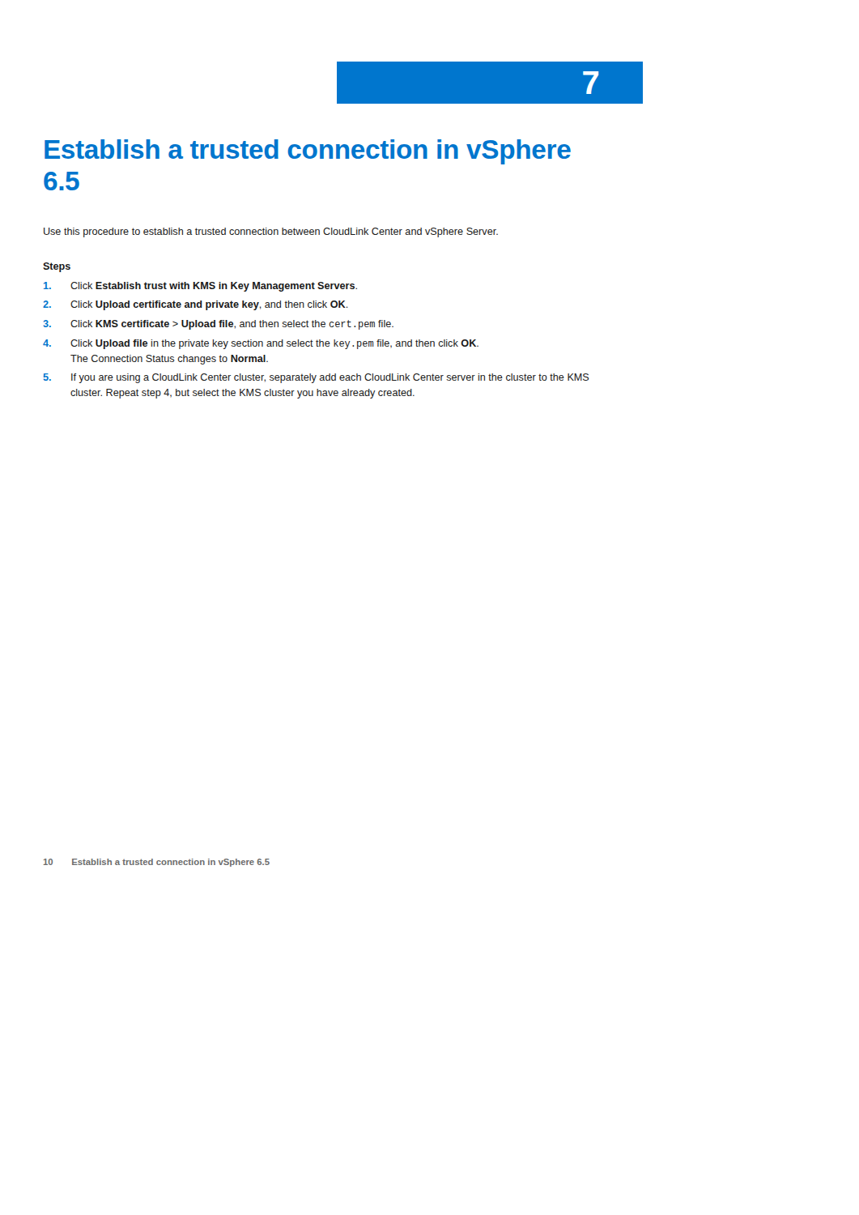7
Establish a trusted connection in vSphere 6.5
Use this procedure to establish a trusted connection between CloudLink Center and vSphere Server.
Steps
Click Establish trust with KMS in Key Management Servers.
Click Upload certificate and private key, and then click OK.
Click KMS certificate > Upload file, and then select the cert.pem file.
Click Upload file in the private key section and select the key.pem file, and then click OK. The Connection Status changes to Normal.
If you are using a CloudLink Center cluster, separately add each CloudLink Center server in the cluster to the KMS cluster. Repeat step 4, but select the KMS cluster you have already created.
10 Establish a trusted connection in vSphere 6.5